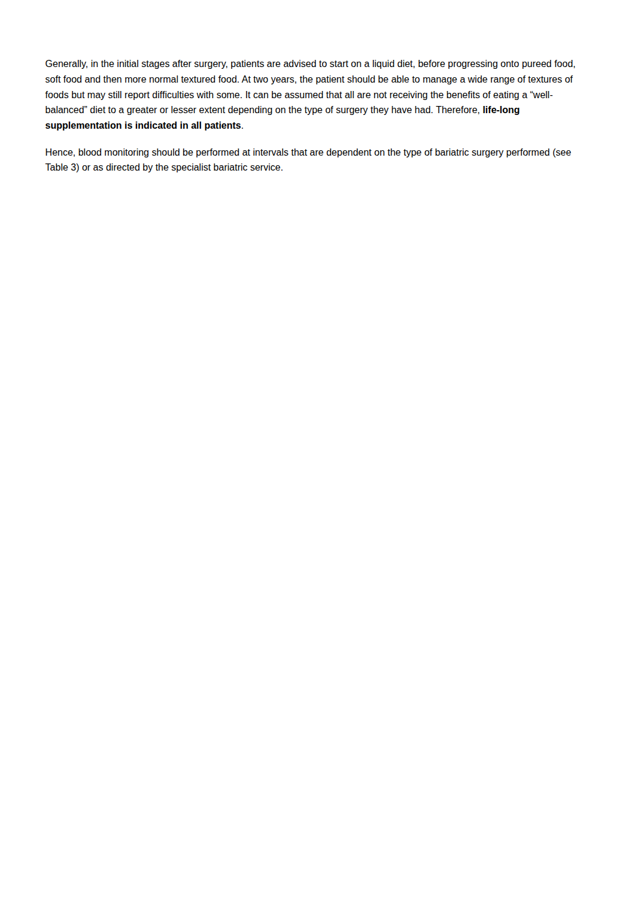Generally, in the initial stages after surgery, patients are advised to start on a liquid diet, before progressing onto pureed food, soft food and then more normal textured food. At two years, the patient should be able to manage a wide range of textures of foods but may still report difficulties with some. It can be assumed that all are not receiving the benefits of eating a “well-balanced” diet to a greater or lesser extent depending on the type of surgery they have had. Therefore, life-long supplementation is indicated in all patients.
Hence, blood monitoring should be performed at intervals that are dependent on the type of bariatric surgery performed (see Table 3) or as directed by the specialist bariatric service.